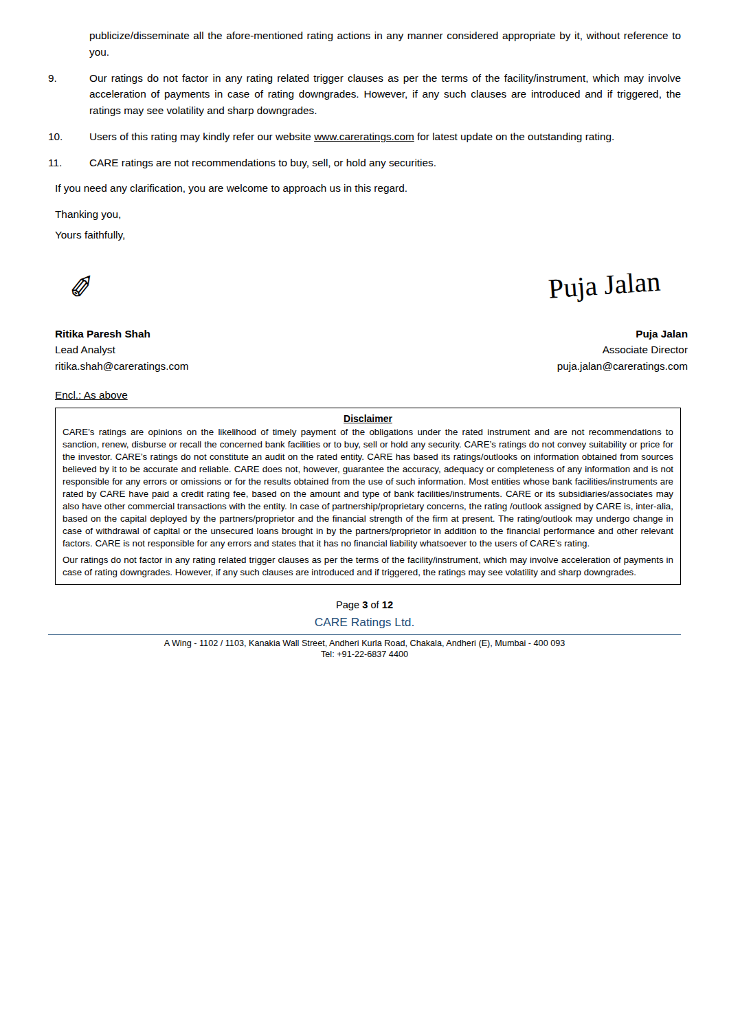publicize/disseminate all the afore-mentioned rating actions in any manner considered appropriate by it, without reference to you.
9. Our ratings do not factor in any rating related trigger clauses as per the terms of the facility/instrument, which may involve acceleration of payments in case of rating downgrades. However, if any such clauses are introduced and if triggered, the ratings may see volatility and sharp downgrades.
10. Users of this rating may kindly refer our website www.careratings.com for latest update on the outstanding rating.
11. CARE ratings are not recommendations to buy, sell, or hold any securities.
If you need any clarification, you are welcome to approach us in this regard.
Thanking you,
Yours faithfully,
✐
Puja Jalan
| Ritika Paresh Shah | Puja Jalan |
| Lead Analyst | Associate Director |
| ritika.shah@careratings.com | puja.jalan@careratings.com |
Encl.: As above
Disclaimer
CARE’s ratings are opinions on the likelihood of timely payment of the obligations under the rated instrument and are not recommendations to sanction, renew, disburse or recall the concerned bank facilities or to buy, sell or hold any security. CARE’s ratings do not convey suitability or price for the investor. CARE’s ratings do not constitute an audit on the rated entity. CARE has based its ratings/outlooks on information obtained from sources believed by it to be accurate and reliable. CARE does not, however, guarantee the accuracy, adequacy or completeness of any information and is not responsible for any errors or omissions or for the results obtained from the use of such information. Most entities whose bank facilities/instruments are rated by CARE have paid a credit rating fee, based on the amount and type of bank facilities/instruments. CARE or its subsidiaries/associates may also have other commercial transactions with the entity. In case of partnership/proprietary concerns, the rating /outlook assigned by CARE is, inter-alia, based on the capital deployed by the partners/proprietor and the financial strength of the firm at present. The rating/outlook may undergo change in case of withdrawal of capital or the unsecured loans brought in by the partners/proprietor in addition to the financial performance and other relevant factors. CARE is not responsible for any errors and states that it has no financial liability whatsoever to the users of CARE’s rating.
Our ratings do not factor in any rating related trigger clauses as per the terms of the facility/instrument, which may involve acceleration of payments in case of rating downgrades. However, if any such clauses are introduced and if triggered, the ratings may see volatility and sharp downgrades.
Page 3 of 12
CARE Ratings Ltd.
A Wing - 1102 / 1103, Kanakia Wall Street, Andheri Kurla Road, Chakala, Andheri (E), Mumbai - 400 093
Tel: +91-22-6837 4400